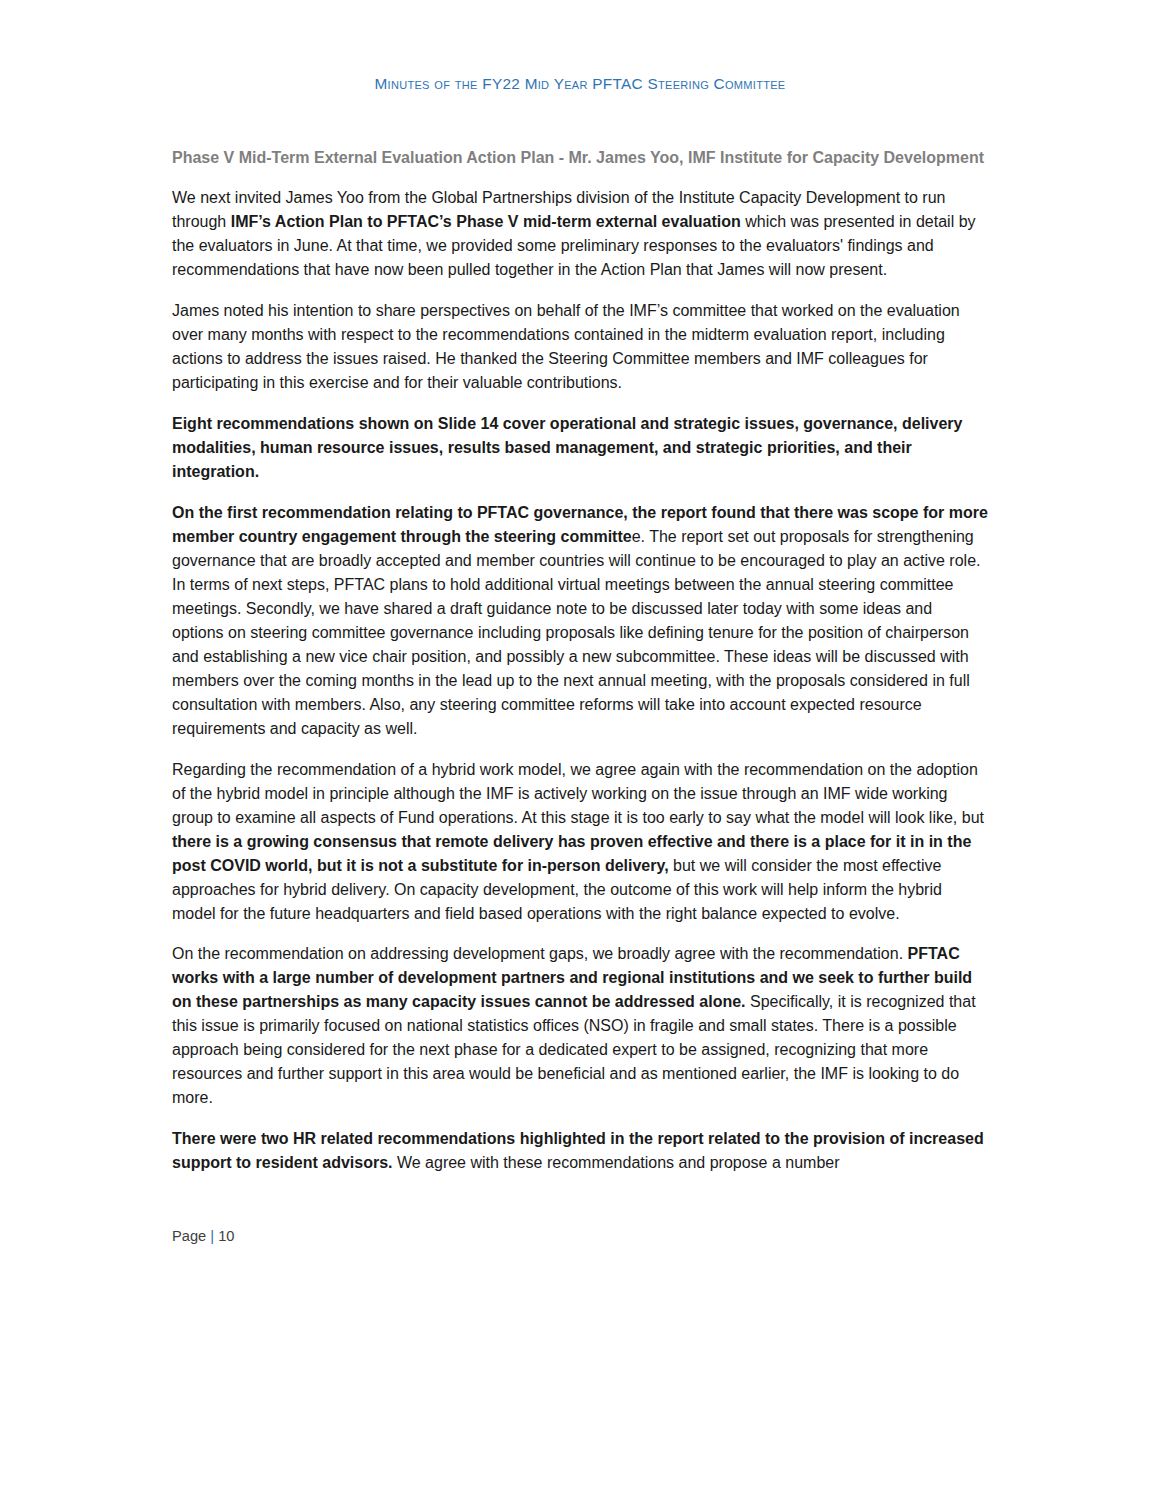Minutes of the FY22 Mid Year PFTAC Steering Committee
Phase V Mid-Term External Evaluation Action Plan - Mr. James Yoo, IMF Institute for Capacity Development
We next invited James Yoo from the Global Partnerships division of the Institute Capacity Development to run through IMF’s Action Plan to PFTAC’s Phase V mid-term external evaluation which was presented in detail by the evaluators in June. At that time, we provided some preliminary responses to the evaluators' findings and recommendations that have now been pulled together in the Action Plan that James will now present.
James noted his intention to share perspectives on behalf of the IMF’s committee that worked on the evaluation over many months with respect to the recommendations contained in the midterm evaluation report, including actions to address the issues raised. He thanked the Steering Committee members and IMF colleagues for participating in this exercise and for their valuable contributions.
Eight recommendations shown on Slide 14 cover operational and strategic issues, governance, delivery modalities, human resource issues, results based management, and strategic priorities, and their integration.
On the first recommendation relating to PFTAC governance, the report found that there was scope for more member country engagement through the steering committee. The report set out proposals for strengthening governance that are broadly accepted and member countries will continue to be encouraged to play an active role. In terms of next steps, PFTAC plans to hold additional virtual meetings between the annual steering committee meetings. Secondly, we have shared a draft guidance note to be discussed later today with some ideas and options on steering committee governance including proposals like defining tenure for the position of chairperson and establishing a new vice chair position, and possibly a new subcommittee. These ideas will be discussed with members over the coming months in the lead up to the next annual meeting, with the proposals considered in full consultation with members. Also, any steering committee reforms will take into account expected resource requirements and capacity as well.
Regarding the recommendation of a hybrid work model, we agree again with the recommendation on the adoption of the hybrid model in principle although the IMF is actively working on the issue through an IMF wide working group to examine all aspects of Fund operations. At this stage it is too early to say what the model will look like, but there is a growing consensus that remote delivery has proven effective and there is a place for it in in the post COVID world, but it is not a substitute for in-person delivery, but we will consider the most effective approaches for hybrid delivery. On capacity development, the outcome of this work will help inform the hybrid model for the future headquarters and field based operations with the right balance expected to evolve.
On the recommendation on addressing development gaps, we broadly agree with the recommendation. PFTAC works with a large number of development partners and regional institutions and we seek to further build on these partnerships as many capacity issues cannot be addressed alone. Specifically, it is recognized that this issue is primarily focused on national statistics offices (NSO) in fragile and small states. There is a possible approach being considered for the next phase for a dedicated expert to be assigned, recognizing that more resources and further support in this area would be beneficial and as mentioned earlier, the IMF is looking to do more.
There were two HR related recommendations highlighted in the report related to the provision of increased support to resident advisors. We agree with these recommendations and propose a number
Page | 10